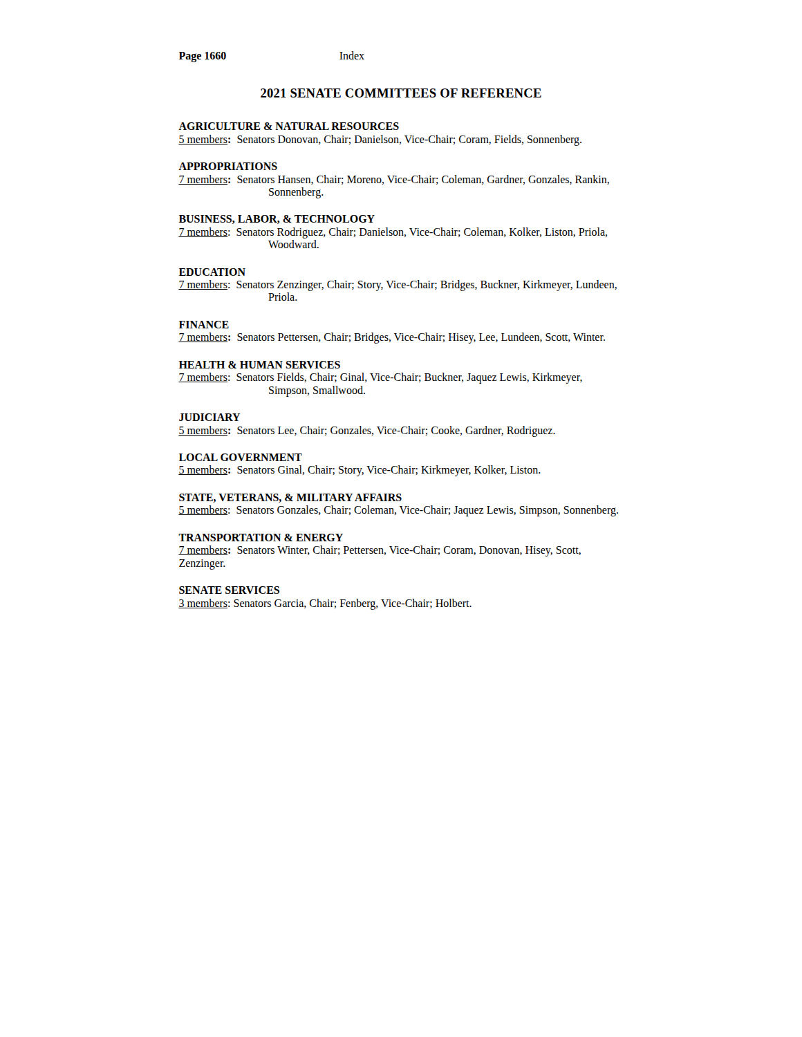Page 1660
Index
2021 SENATE COMMITTEES OF REFERENCE
AGRICULTURE & NATURAL RESOURCES
5 members: Senators Donovan, Chair; Danielson, Vice-Chair; Coram, Fields, Sonnenberg.
APPROPRIATIONS
7 members: Senators Hansen, Chair; Moreno, Vice-Chair; Coleman, Gardner, Gonzales, Rankin, Sonnenberg.
BUSINESS, LABOR, & TECHNOLOGY
7 members: Senators Rodriguez, Chair; Danielson, Vice-Chair; Coleman, Kolker, Liston, Priola, Woodward.
EDUCATION
7 members: Senators Zenzinger, Chair; Story, Vice-Chair; Bridges, Buckner, Kirkmeyer, Lundeen, Priola.
FINANCE
7 members: Senators Pettersen, Chair; Bridges, Vice-Chair; Hisey, Lee, Lundeen, Scott, Winter.
HEALTH & HUMAN SERVICES
7 members: Senators Fields, Chair; Ginal, Vice-Chair; Buckner, Jaquez Lewis, Kirkmeyer, Simpson, Smallwood.
JUDICIARY
5 members: Senators Lee, Chair; Gonzales, Vice-Chair; Cooke, Gardner, Rodriguez.
LOCAL GOVERNMENT
5 members: Senators Ginal, Chair; Story, Vice-Chair; Kirkmeyer, Kolker, Liston.
STATE, VETERANS, & MILITARY AFFAIRS
5 members: Senators Gonzales, Chair; Coleman, Vice-Chair; Jaquez Lewis, Simpson, Sonnenberg.
TRANSPORTATION & ENERGY
7 members: Senators Winter, Chair; Pettersen, Vice-Chair; Coram, Donovan, Hisey, Scott, Zenzinger.
SENATE SERVICES
3 members: Senators Garcia, Chair; Fenberg, Vice-Chair; Holbert.